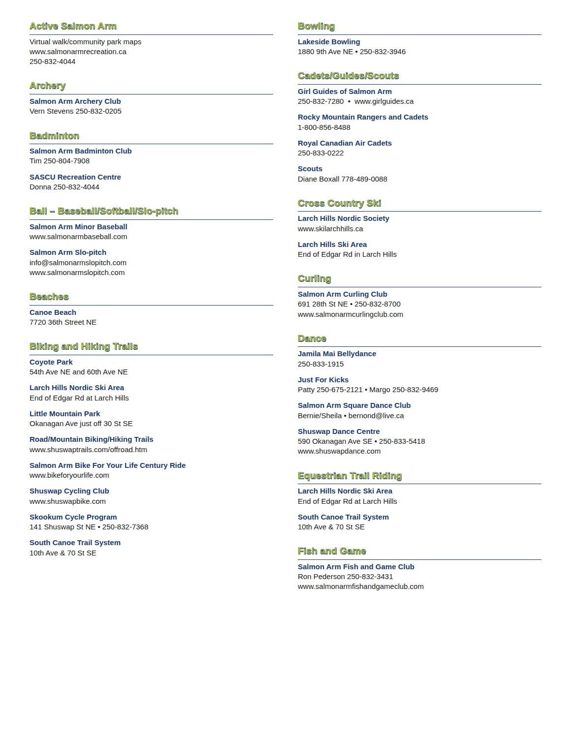Active Salmon Arm
Virtual walk/community park maps
www.salmonarmrecreation.ca
250-832-4044
Archery
Salmon Arm Archery Club
Vern Stevens 250-832-0205
Badminton
Salmon Arm Badminton Club
Tim 250-804-7908
SASCU Recreation Centre
Donna 250-832-4044
Ball – Baseball/Softball/Slo-pitch
Salmon Arm Minor Baseball
www.salmonarmbaseball.com
Salmon Arm Slo-pitch
info@salmonarmslopitch.com
www.salmonarmslopitch.com
Beaches
Canoe Beach
7720 36th Street NE
Biking and Hiking Trails
Coyote Park
54th Ave NE and 60th Ave NE
Larch Hills Nordic Ski Area
End of Edgar Rd at Larch Hills
Little Mountain Park
Okanagan Ave just off 30 St SE
Road/Mountain Biking/Hiking Trails
www.shuswaptrails.com/offroad.htm
Salmon Arm Bike For Your Life Century Ride
www.bikeforyourlife.com
Shuswap Cycling Club
www.shuswapbike.com
Skookum Cycle Program
141 Shuswap St NE • 250-832-7368
South Canoe Trail System
10th Ave & 70 St SE
Bowling
Lakeside Bowling
1880 9th Ave NE • 250-832-3946
Cadets/Guides/Scouts
Girl Guides of Salmon Arm
250-832-7280 • www.girlguides.ca
Rocky Mountain Rangers and Cadets
1-800-856-8488
Royal Canadian Air Cadets
250-833-0222
Scouts
Diane Boxall 778-489-0088
Cross Country Ski
Larch Hills Nordic Society
www.skilarchhills.ca
Larch Hills Ski Area
End of Edgar Rd in Larch Hills
Curling
Salmon Arm Curling Club
691 28th St NE • 250-832-8700
www.salmonarmcurlingclub.com
Dance
Jamila Mai Bellydance
250-833-1915
Just For Kicks
Patty 250-675-2121 • Margo 250-832-9469
Salmon Arm Square Dance Club
Bernie/Sheila • bernond@live.ca
Shuswap Dance Centre
590 Okanagan Ave SE • 250-833-5418
www.shuswapdance.com
Equestrian Trail Riding
Larch Hills Nordic Ski Area
End of Edgar Rd at Larch Hills
South Canoe Trail System
10th Ave & 70 St SE
Fish and Game
Salmon Arm Fish and Game Club
Ron Pederson 250-832-3431
www.salmonarmfishandgameclub.com